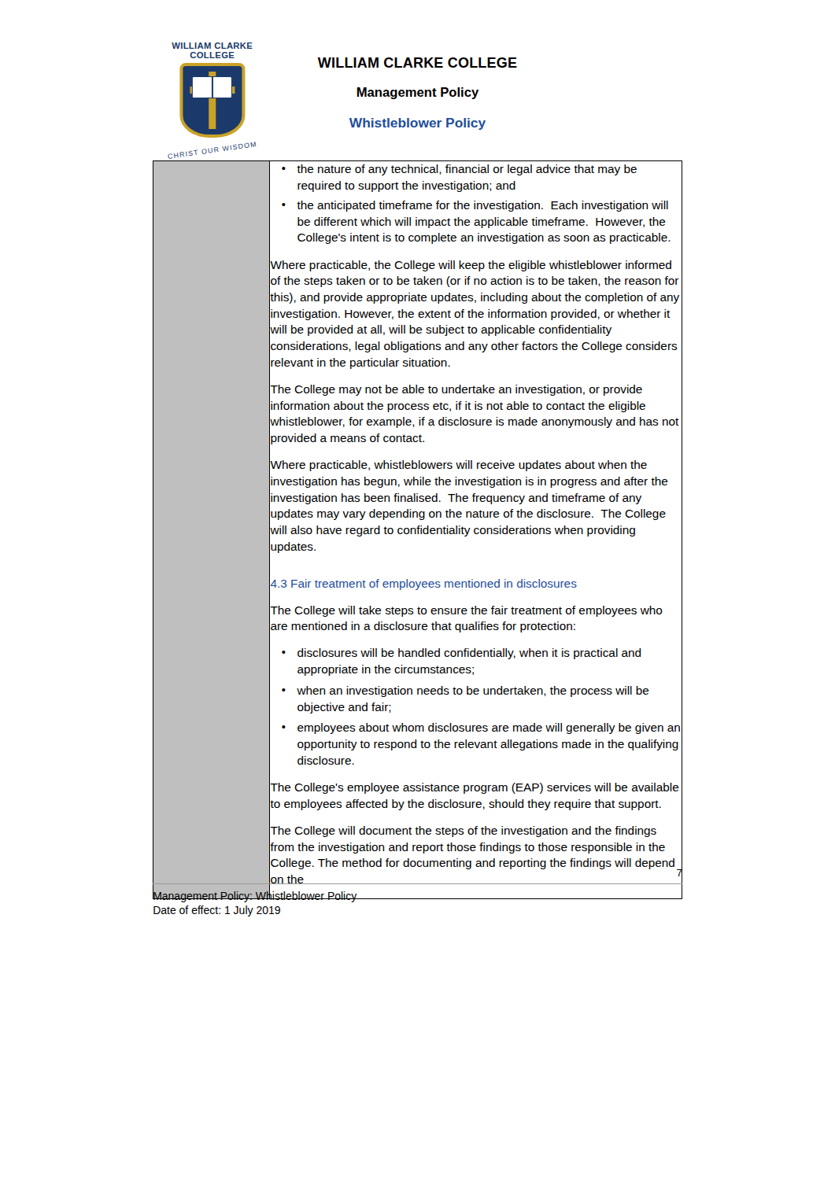WILLIAM CLARKE
COLLEGE
CHRIST OUR WISDOM
WILLIAM CLARKE COLLEGE
Management Policy
Whistleblower Policy
| | the nature of any technical, financial or legal advice that may be required to support the investigation; and the anticipated timeframe for the investigation. Each investigation will be different which will impact the applicable timeframe. However, the College's intent is to complete an investigation as soon as practicable. Where practicable, the College will keep the eligible whistleblower informed of the steps taken or to be taken (or if no action is to be taken, the reason for this), and provide appropriate updates, including about the completion of any investigation. However, the extent of the information provided, or whether it will be provided at all, will be subject to applicable confidentiality considerations, legal obligations and any other factors the College considers relevant in the particular situation. The College may not be able to undertake an investigation, or provide information about the process etc, if it is not able to contact the eligible whistleblower, for example, if a disclosure is made anonymously and has not provided a means of contact. Where practicable, whistleblowers will receive updates about when the investigation has begun, while the investigation is in progress and after the investigation has been finalised. The frequency and timeframe of any updates may vary depending on the nature of the disclosure. The College will also have regard to confidentiality considerations when providing updates. 4.3 Fair treatment of employees mentioned in disclosures The College will take steps to ensure the fair treatment of employees who are mentioned in a disclosure that qualifies for protection: disclosures will be handled confidentially, when it is practical and appropriate in the circumstances; when an investigation needs to be undertaken, the process will be objective and fair; employees about whom disclosures are made will generally be given an opportunity to respond to the relevant allegations made in the qualifying disclosure. The College's employee assistance program (EAP) services will be available to employees affected by the disclosure, should they require that support. The College will document the steps of the investigation and the findings from the investigation and report those findings to those responsible in the College. The method for documenting and reporting the findings will depend on the |
7
Management Policy: Whistleblower Policy
Date of effect: 1 July 2019